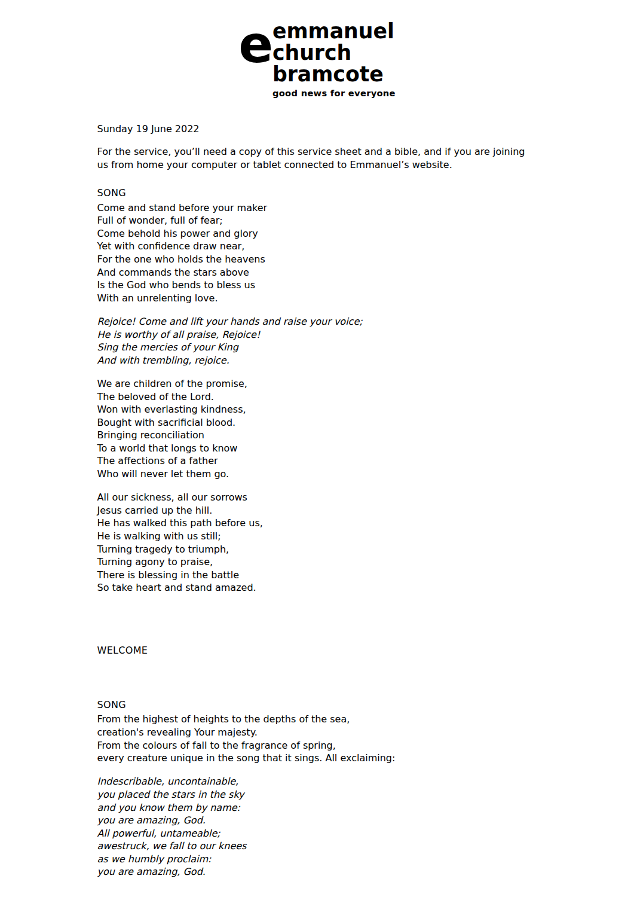e
emmanuel church bramcote
good news for everyone
Sunday 19 June 2022
For the service, you’ll need a copy of this service sheet and a bible, and if you are joining us from home your computer or tablet connected to Emmanuel’s website.
Song
Come and stand before your maker
Full of wonder, full of fear;
Come behold his power and glory
Yet with confidence draw near,
For the one who holds the heavens
And commands the stars above
Is the God who bends to bless us
With an unrelenting love.
Rejoice! Come and lift your hands and raise your voice;
He is worthy of all praise, Rejoice!
Sing the mercies of your King
And with trembling, rejoice.
We are children of the promise,
The beloved of the Lord.
Won with everlasting kindness,
Bought with sacrificial blood.
Bringing reconciliation
To a world that longs to know
The affections of a father
Who will never let them go.
All our sickness, all our sorrows
Jesus carried up the hill.
He has walked this path before us,
He is walking with us still;
Turning tragedy to triumph,
Turning agony to praise,
There is blessing in the battle
So take heart and stand amazed.
Welcome
Song
From the highest of heights to the depths of the sea,
creation's revealing Your majesty.
From the colours of fall to the fragrance of spring,
every creature unique in the song that it sings. All exclaiming:
Indescribable, uncontainable,
you placed the stars in the sky
and you know them by name:
you are amazing, God.
All powerful, untameable;
awestruck, we fall to our knees
as we humbly proclaim:
you are amazing, God.